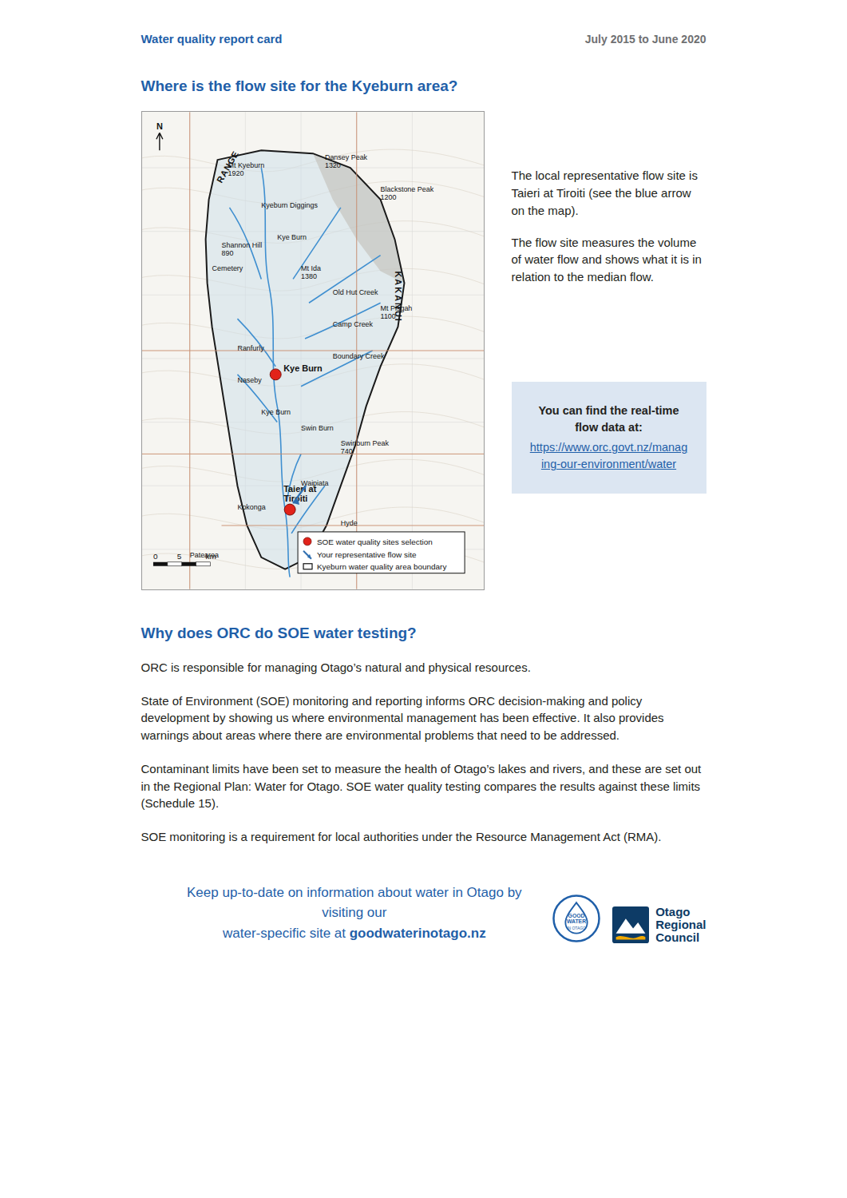Water quality report card July 2015 to June 2020
Where is the flow site for the Kyeburn area?
Mt Kyeburn 1920 Dansey Peak 1320 Blackstone Peak 1200 Kyeburn Diggings Shannon Hill 890 Cemetery Kye Burn Mt Ida 1380 Old Hut Creek Camp Creek Boundary Creek Mt Pisgah 1100 Ranfurly Naseby Kye Burn Swin Burn Swinburn Peak 740 Waipiata Kokonga Hyde Middlemarch Patearoa KAKANUI RANGE N Kye Burn Taieri at Tiroiti SOE water quality sites selection Your representative flow site Kyeburn water quality area boundary 0 5 km
The local representative flow site is Taieri at Tiroiti (see the blue arrow on the map).
The flow site measures the volume of water flow and shows what it is in relation to the median flow.
You can find the real-time flow data at: https://www.orc.govt.nz/managing-our-environment/water
Why does ORC do SOE water testing?
ORC is responsible for managing Otago’s natural and physical resources.
State of Environment (SOE) monitoring and reporting informs ORC decision-making and policy development by showing us where environmental management has been effective. It also provides warnings about areas where there are environmental problems that need to be addressed.
Contaminant limits have been set to measure the health of Otago’s lakes and rivers, and these are set out in the Regional Plan: Water for Otago. SOE water quality testing compares the results against these limits (Schedule 15).
SOE monitoring is a requirement for local authorities under the Resource Management Act (RMA).
Keep up-to-date on information about water in Otago by visiting our
water-specific site at goodwaterinotago.nz
GOOD WATER IN OTAGO
Otago
Regional
Council